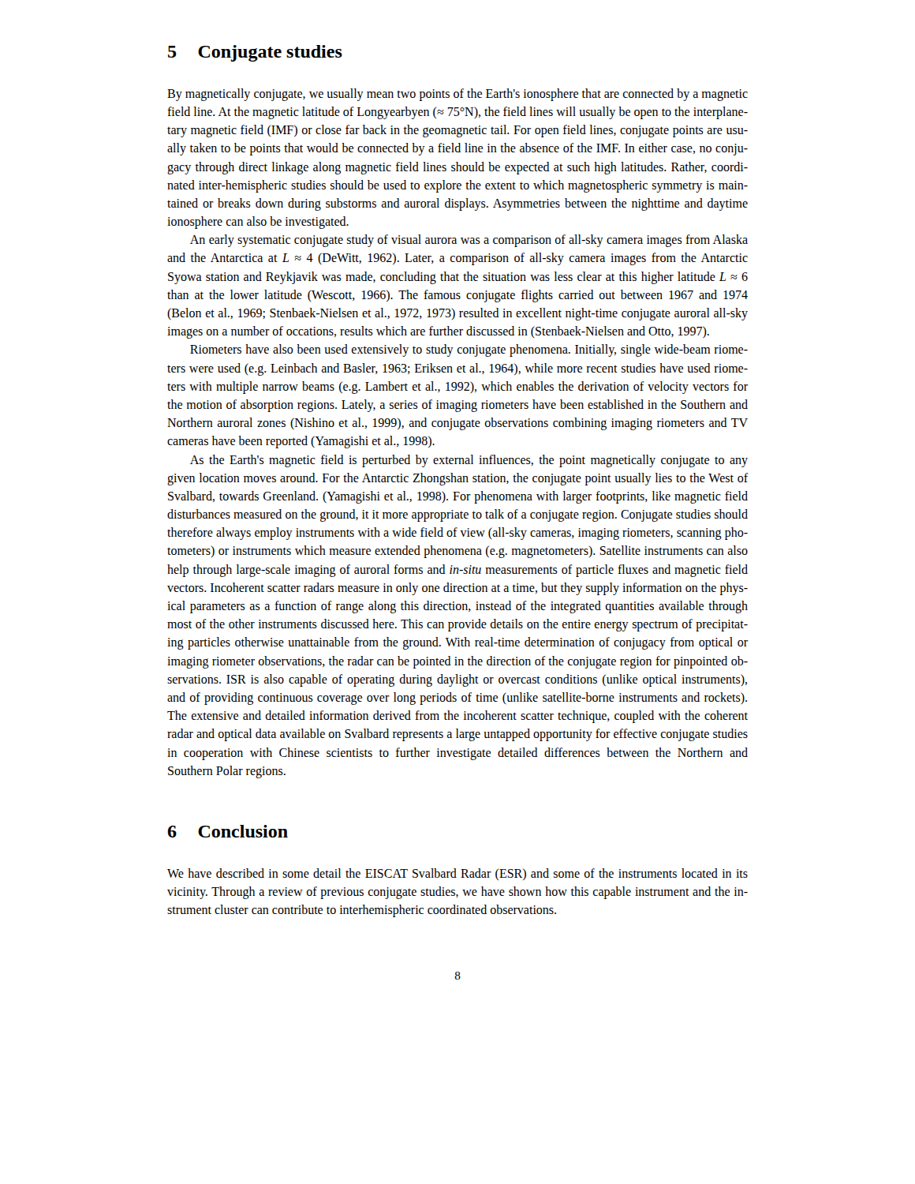5 Conjugate studies
By magnetically conjugate, we usually mean two points of the Earth's ionosphere that are connected by a magnetic field line. At the magnetic latitude of Longyearbyen (≈ 75°N), the field lines will usually be open to the interplanetary magnetic field (IMF) or close far back in the geomagnetic tail. For open field lines, conjugate points are usually taken to be points that would be connected by a field line in the absence of the IMF. In either case, no conjugacy through direct linkage along magnetic field lines should be expected at such high latitudes. Rather, coordinated inter-hemispheric studies should be used to explore the extent to which magnetospheric symmetry is maintained or breaks down during substorms and auroral displays. Asymmetries between the nighttime and daytime ionosphere can also be investigated.
An early systematic conjugate study of visual aurora was a comparison of all-sky camera images from Alaska and the Antarctica at L ≈ 4 (DeWitt, 1962). Later, a comparison of all-sky camera images from the Antarctic Syowa station and Reykjavik was made, concluding that the situation was less clear at this higher latitude L ≈ 6 than at the lower latitude (Wescott, 1966). The famous conjugate flights carried out between 1967 and 1974 (Belon et al., 1969; Stenbaek-Nielsen et al., 1972, 1973) resulted in excellent night-time conjugate auroral all-sky images on a number of occations, results which are further discussed in (Stenbaek-Nielsen and Otto, 1997).
Riometers have also been used extensively to study conjugate phenomena. Initially, single wide-beam riometers were used (e.g. Leinbach and Basler, 1963; Eriksen et al., 1964), while more recent studies have used riometers with multiple narrow beams (e.g. Lambert et al., 1992), which enables the derivation of velocity vectors for the motion of absorption regions. Lately, a series of imaging riometers have been established in the Southern and Northern auroral zones (Nishino et al., 1999), and conjugate observations combining imaging riometers and TV cameras have been reported (Yamagishi et al., 1998).
As the Earth's magnetic field is perturbed by external influences, the point magnetically conjugate to any given location moves around. For the Antarctic Zhongshan station, the conjugate point usually lies to the West of Svalbard, towards Greenland. (Yamagishi et al., 1998). For phenomena with larger footprints, like magnetic field disturbances measured on the ground, it it more appropriate to talk of a conjugate region. Conjugate studies should therefore always employ instruments with a wide field of view (all-sky cameras, imaging riometers, scanning photometers) or instruments which measure extended phenomena (e.g. magnetometers). Satellite instruments can also help through large-scale imaging of auroral forms and in-situ measurements of particle fluxes and magnetic field vectors. Incoherent scatter radars measure in only one direction at a time, but they supply information on the physical parameters as a function of range along this direction, instead of the integrated quantities available through most of the other instruments discussed here. This can provide details on the entire energy spectrum of precipitating particles otherwise unattainable from the ground. With real-time determination of conjugacy from optical or imaging riometer observations, the radar can be pointed in the direction of the conjugate region for pinpointed observations. ISR is also capable of operating during daylight or overcast conditions (unlike optical instruments), and of providing continuous coverage over long periods of time (unlike satellite-borne instruments and rockets). The extensive and detailed information derived from the incoherent scatter technique, coupled with the coherent radar and optical data available on Svalbard represents a large untapped opportunity for effective conjugate studies in cooperation with Chinese scientists to further investigate detailed differences between the Northern and Southern Polar regions.
6 Conclusion
We have described in some detail the EISCAT Svalbard Radar (ESR) and some of the instruments located in its vicinity. Through a review of previous conjugate studies, we have shown how this capable instrument and the instrument cluster can contribute to interhemispheric coordinated observations.
8